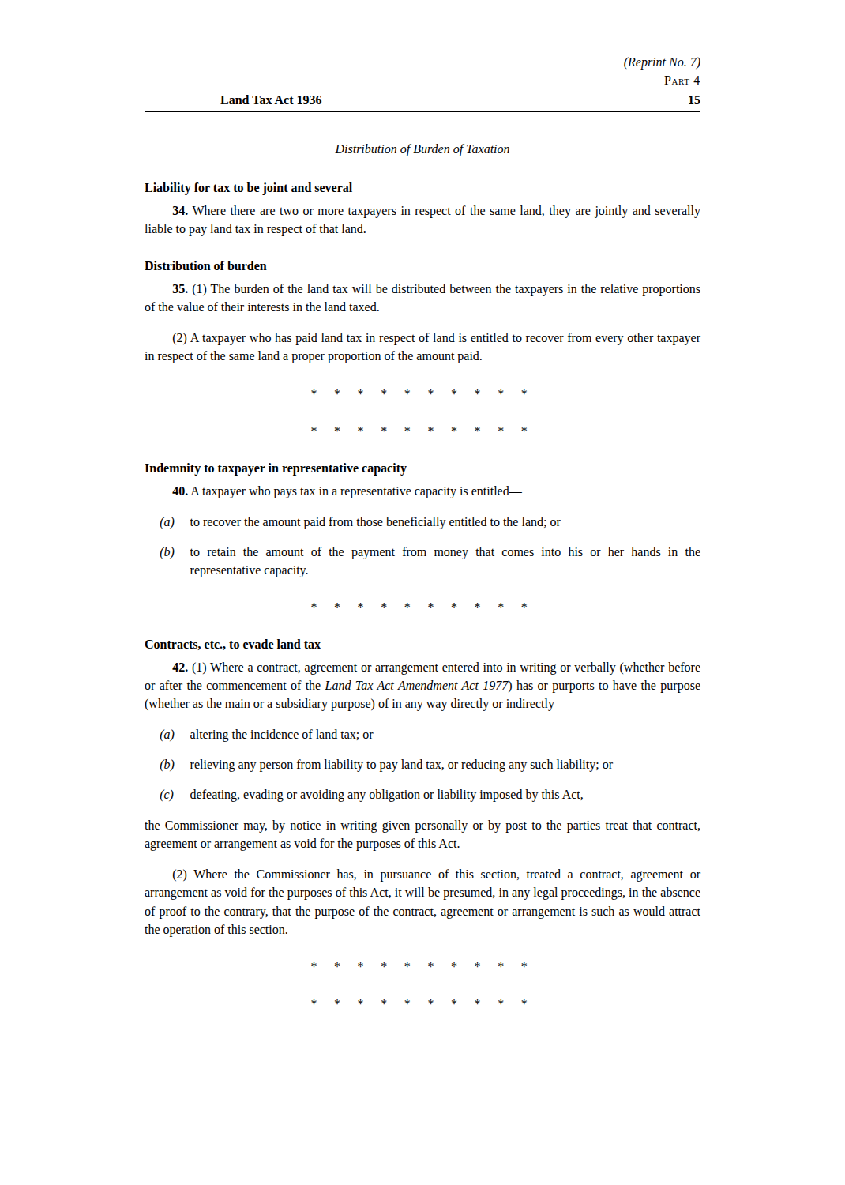(Reprint No. 7)
Part 4
Land Tax Act 1936 15
Distribution of Burden of Taxation
Liability for tax to be joint and several
34. Where there are two or more taxpayers in respect of the same land, they are jointly and severally liable to pay land tax in respect of that land.
Distribution of burden
35. (1) The burden of the land tax will be distributed between the taxpayers in the relative proportions of the value of their interests in the land taxed.
(2) A taxpayer who has paid land tax in respect of land is entitled to recover from every other taxpayer in respect of the same land a proper proportion of the amount paid.
* * * * * * * * * *
* * * * * * * * * *
Indemnity to taxpayer in representative capacity
40. A taxpayer who pays tax in a representative capacity is entitled—
(a) to recover the amount paid from those beneficially entitled to the land; or
(b) to retain the amount of the payment from money that comes into his or her hands in the representative capacity.
* * * * * * * * * *
Contracts, etc., to evade land tax
42. (1) Where a contract, agreement or arrangement entered into in writing or verbally (whether before or after the commencement of the Land Tax Act Amendment Act 1977) has or purports to have the purpose (whether as the main or a subsidiary purpose) of in any way directly or indirectly—
(a) altering the incidence of land tax; or
(b) relieving any person from liability to pay land tax, or reducing any such liability; or
(c) defeating, evading or avoiding any obligation or liability imposed by this Act,
the Commissioner may, by notice in writing given personally or by post to the parties treat that contract, agreement or arrangement as void for the purposes of this Act.
(2) Where the Commissioner has, in pursuance of this section, treated a contract, agreement or arrangement as void for the purposes of this Act, it will be presumed, in any legal proceedings, in the absence of proof to the contrary, that the purpose of the contract, agreement or arrangement is such as would attract the operation of this section.
* * * * * * * * * *
* * * * * * * * * *